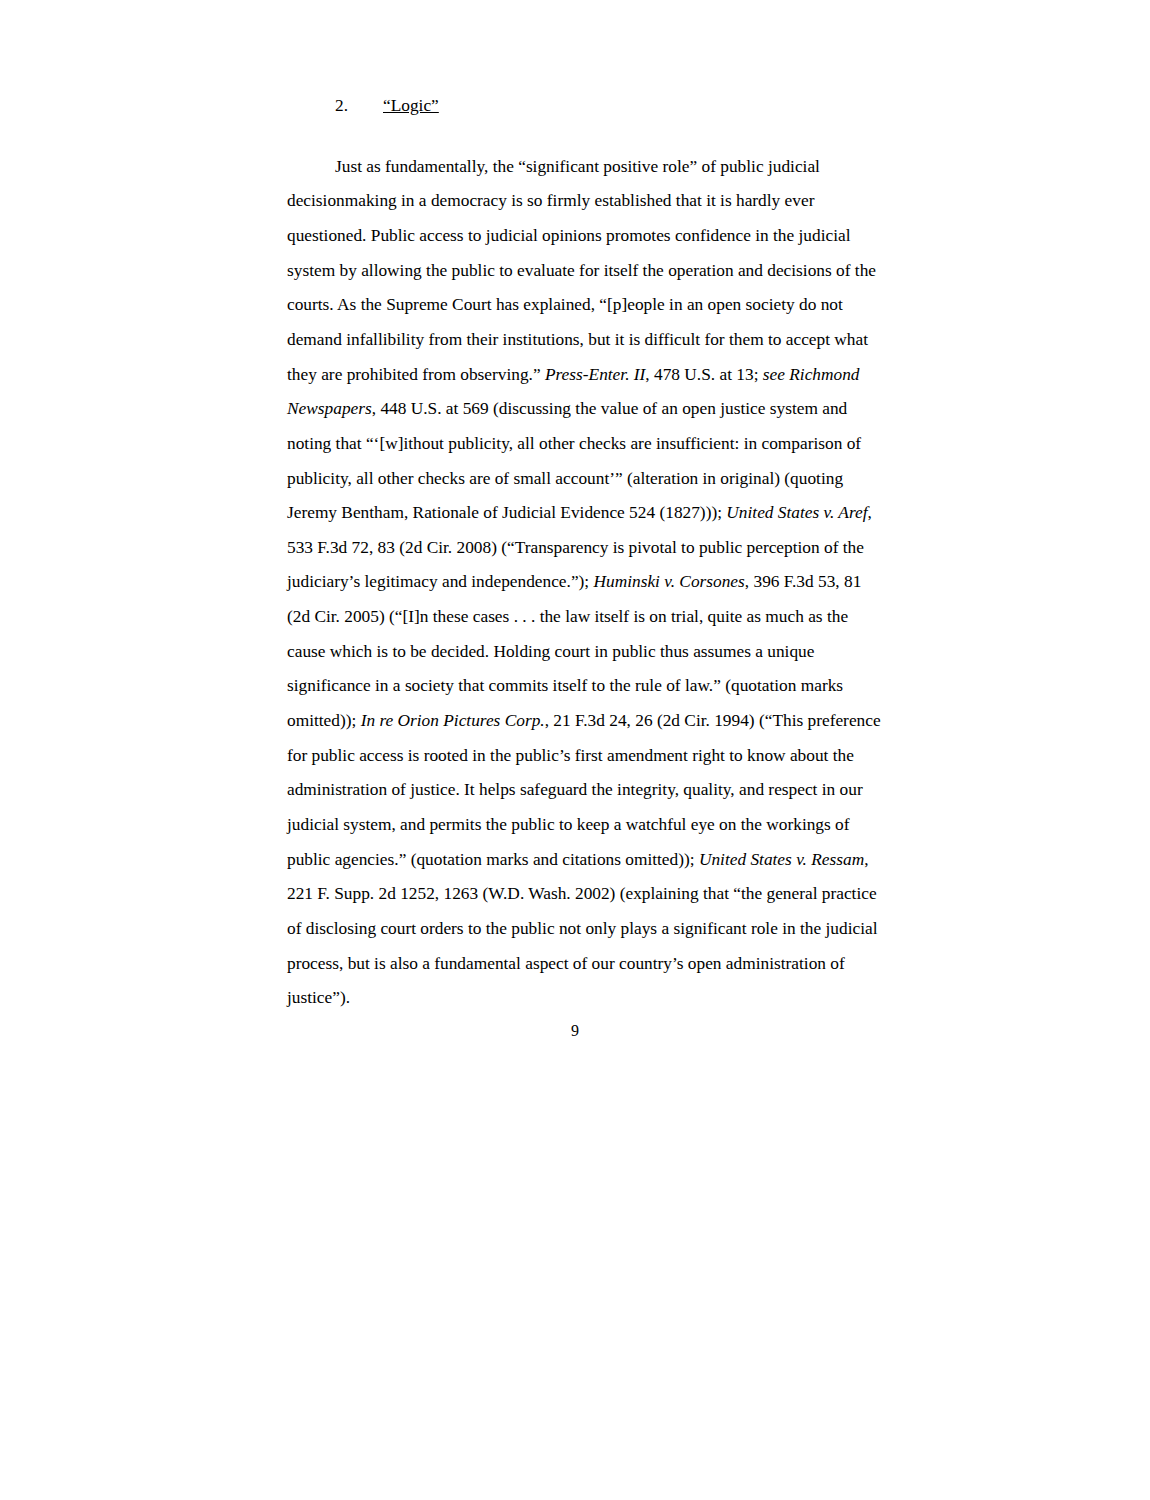2.“Logic”
Just as fundamentally, the “significant positive role” of public judicial decisionmaking in a democracy is so firmly established that it is hardly ever questioned. Public access to judicial opinions promotes confidence in the judicial system by allowing the public to evaluate for itself the operation and decisions of the courts. As the Supreme Court has explained, “[p]eople in an open society do not demand infallibility from their institutions, but it is difficult for them to accept what they are prohibited from observing.” Press-Enter. II, 478 U.S. at 13; see Richmond Newspapers, 448 U.S. at 569 (discussing the value of an open justice system and noting that “‘[w]ithout publicity, all other checks are insufficient: in comparison of publicity, all other checks are of small account’” (alteration in original) (quoting Jeremy Bentham, Rationale of Judicial Evidence 524 (1827))); United States v. Aref, 533 F.3d 72, 83 (2d Cir. 2008) (“Transparency is pivotal to public perception of the judiciary’s legitimacy and independence.”); Huminski v. Corsones, 396 F.3d 53, 81 (2d Cir. 2005) (“[I]n these cases . . . the law itself is on trial, quite as much as the cause which is to be decided. Holding court in public thus assumes a unique significance in a society that commits itself to the rule of law.” (quotation marks omitted)); In re Orion Pictures Corp., 21 F.3d 24, 26 (2d Cir. 1994) (“This preference for public access is rooted in the public’s first amendment right to know about the administration of justice. It helps safeguard the integrity, quality, and respect in our judicial system, and permits the public to keep a watchful eye on the workings of public agencies.” (quotation marks and citations omitted)); United States v. Ressam, 221 F. Supp. 2d 1252, 1263 (W.D. Wash. 2002) (explaining that “the general practice of disclosing court orders to the public not only plays a significant role in the judicial process, but is also a fundamental aspect of our country’s open administration of justice”).
9